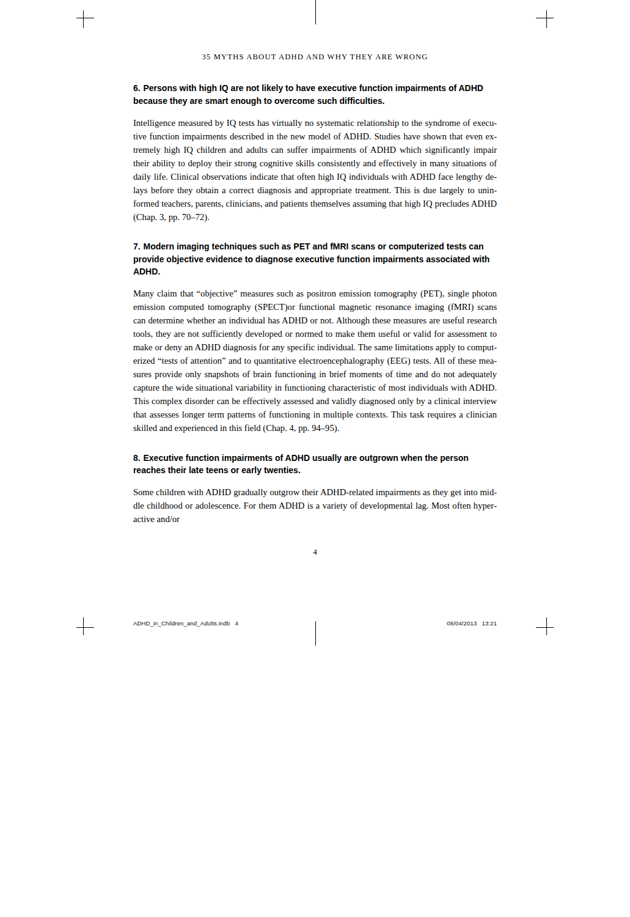35 Myths about ADHD and why they are wrong
6. Persons with high IQ are not likely to have executive function impairments of ADHD because they are smart enough to overcome such difficulties.
Intelligence measured by IQ tests has virtually no systematic relationship to the syndrome of executive function impairments described in the new model of ADHD. Studies have shown that even extremely high IQ children and adults can suffer impairments of ADHD which significantly impair their ability to deploy their strong cognitive skills consistently and effectively in many situations of daily life. Clinical observations indicate that often high IQ individuals with ADHD face lengthy delays before they obtain a correct diagnosis and appropriate treatment. This is due largely to uninformed teachers, parents, clinicians, and patients themselves assuming that high IQ precludes ADHD (Chap. 3, pp. 70–72).
7. Modern imaging techniques such as PET and fMRI scans or computerized tests can provide objective evidence to diagnose executive function impairments associated with ADHD.
Many claim that “objective” measures such as positron emission tomography (PET), single photon emission computed tomography (SPECT)or functional magnetic resonance imaging (fMRI) scans can determine whether an individual has ADHD or not. Although these measures are useful research tools, they are not sufficiently developed or normed to make them useful or valid for assessment to make or deny an ADHD diagnosis for any specific individual. The same limitations apply to computerized “tests of attention” and to quantitative electroencephalography (EEG) tests. All of these measures provide only snapshots of brain functioning in brief moments of time and do not adequately capture the wide situational variability in functioning characteristic of most individuals with ADHD. This complex disorder can be effectively assessed and validly diagnosed only by a clinical interview that assesses longer term patterns of functioning in multiple contexts. This task requires a clinician skilled and experienced in this field (Chap. 4, pp. 94–95).
8. Executive function impairments of ADHD usually are outgrown when the person reaches their late teens or early twenties.
Some children with ADHD gradually outgrow their ADHD-related impairments as they get into middle childhood or adolescence. For them ADHD is a variety of developmental lag. Most often hyperactive and/or
4
ADHD_in_Children_and_Adults.indb 4 08/04/2013 13:21